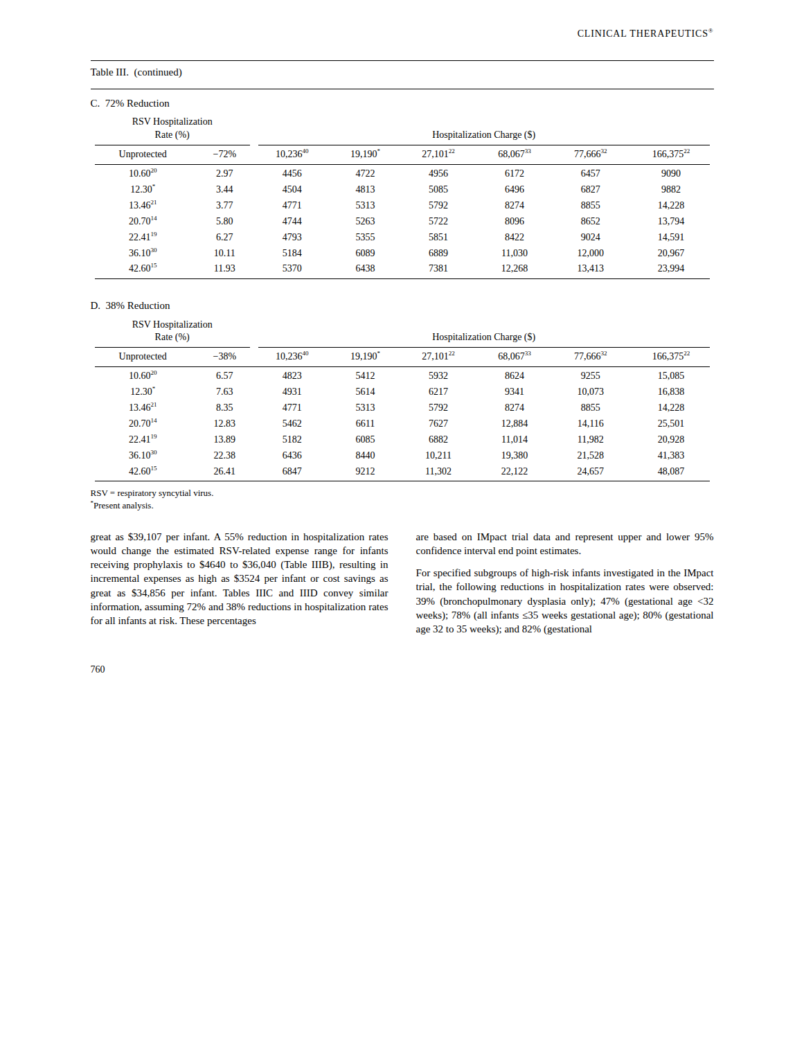CLINICAL THERAPEUTICS®
Table III. (continued)
C. 72% Reduction
| RSV Hospitalization Rate (%) | Hospitalization Charge ($) |
| Unprotected | −72% | 10,236 40 | 19,190 * | 27,101 22 | 68,067 33 | 77,666 32 | 166,375 22 |
| 10.60 20 | 2.97 | 4456 | 4722 | 4956 | 6172 | 6457 | 9090 |
| 12.30 * | 3.44 | 4504 | 4813 | 5085 | 6496 | 6827 | 9882 |
| 13.46 21 | 3.77 | 4771 | 5313 | 5792 | 8274 | 8855 | 14,228 |
| 20.70 14 | 5.80 | 4744 | 5263 | 5722 | 8096 | 8652 | 13,794 |
| 22.41 19 | 6.27 | 4793 | 5355 | 5851 | 8422 | 9024 | 14,591 |
| 36.10 30 | 10.11 | 5184 | 6089 | 6889 | 11,030 | 12,000 | 20,967 |
| 42.60 15 | 11.93 | 5370 | 6438 | 7381 | 12,268 | 13,413 | 23,994 |
D. 38% Reduction
| RSV Hospitalization Rate (%) | Hospitalization Charge ($) |
| Unprotected | −38% | 10,236 40 | 19,190 * | 27,101 22 | 68,067 33 | 77,666 32 | 166,375 22 |
| 10.60 20 | 6.57 | 4823 | 5412 | 5932 | 8624 | 9255 | 15,085 |
| 12.30 * | 7.63 | 4931 | 5614 | 6217 | 9341 | 10,073 | 16,838 |
| 13.46 21 | 8.35 | 4771 | 5313 | 5792 | 8274 | 8855 | 14,228 |
| 20.70 14 | 12.83 | 5462 | 6611 | 7627 | 12,884 | 14,116 | 25,501 |
| 22.41 19 | 13.89 | 5182 | 6085 | 6882 | 11,014 | 11,982 | 20,928 |
| 36.10 30 | 22.38 | 6436 | 8440 | 10,211 | 19,380 | 21,528 | 41,383 |
| 42.60 15 | 26.41 | 6847 | 9212 | 11,302 | 22,122 | 24,657 | 48,087 |
RSV = respiratory syncytial virus.
*Present analysis.
great as $39,107 per infant. A 55% reduction in hospitalization rates would change the estimated RSV-related expense range for infants receiving prophylaxis to $4640 to $36,040 (Table IIIB), resulting in incremental expenses as high as $3524 per infant or cost savings as great as $34,856 per infant. Tables IIIC and IIID convey similar information, assuming 72% and 38% reductions in hospitalization rates for all infants at risk. These percentages
are based on IMpact trial data and represent upper and lower 95% confidence interval end point estimates.
For specified subgroups of high-risk infants investigated in the IMpact trial, the following reductions in hospitalization rates were observed: 39% (bronchopulmonary dysplasia only); 47% (gestational age <32 weeks); 78% (all infants ≤35 weeks gestational age); 80% (gestational age 32 to 35 weeks); and 82% (gestational
760